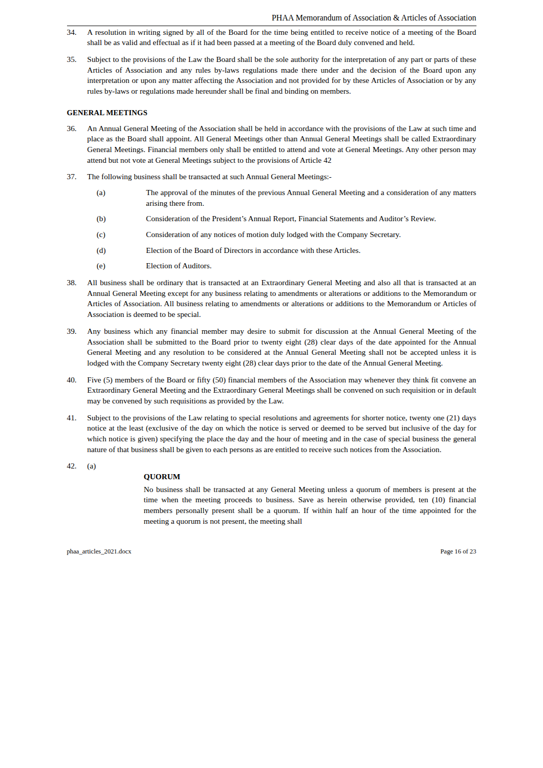PHAA Memorandum of Association & Articles of Association
34. A resolution in writing signed by all of the Board for the time being entitled to receive notice of a meeting of the Board shall be as valid and effectual as if it had been passed at a meeting of the Board duly convened and held.
35. Subject to the provisions of the Law the Board shall be the sole authority for the interpretation of any part or parts of these Articles of Association and any rules by-laws regulations made there under and the decision of the Board upon any interpretation or upon any matter affecting the Association and not provided for by these Articles of Association or by any rules by-laws or regulations made hereunder shall be final and binding on members.
General Meetings
36. An Annual General Meeting of the Association shall be held in accordance with the provisions of the Law at such time and place as the Board shall appoint. All General Meetings other than Annual General Meetings shall be called Extraordinary General Meetings. Financial members only shall be entitled to attend and vote at General Meetings. Any other person may attend but not vote at General Meetings subject to the provisions of Article 42
37. The following business shall be transacted at such Annual General Meetings:-
(a) The approval of the minutes of the previous Annual General Meeting and a consideration of any matters arising there from.
(b) Consideration of the President’s Annual Report, Financial Statements and Auditor’s Review.
(c) Consideration of any notices of motion duly lodged with the Company Secretary.
(d) Election of the Board of Directors in accordance with these Articles.
(e) Election of Auditors.
38. All business shall be ordinary that is transacted at an Extraordinary General Meeting and also all that is transacted at an Annual General Meeting except for any business relating to amendments or alterations or additions to the Memorandum or Articles of Association. All business relating to amendments or alterations or additions to the Memorandum or Articles of Association is deemed to be special.
39. Any business which any financial member may desire to submit for discussion at the Annual General Meeting of the Association shall be submitted to the Board prior to twenty eight (28) clear days of the date appointed for the Annual General Meeting and any resolution to be considered at the Annual General Meeting shall not be accepted unless it is lodged with the Company Secretary twenty eight (28) clear days prior to the date of the Annual General Meeting.
40. Five (5) members of the Board or fifty (50) financial members of the Association may whenever they think fit convene an Extraordinary General Meeting and the Extraordinary General Meetings shall be convened on such requisition or in default may be convened by such requisitions as provided by the Law.
41. Subject to the provisions of the Law relating to special resolutions and agreements for shorter notice, twenty one (21) days notice at the least (exclusive of the day on which the notice is served or deemed to be served but inclusive of the day for which notice is given) specifying the place the day and the hour of meeting and in the case of special business the general nature of that business shall be given to each persons as are entitled to receive such notices from the Association.
42. (a) Quorum
No business shall be transacted at any General Meeting unless a quorum of members is present at the time when the meeting proceeds to business. Save as herein otherwise provided, ten (10) financial members personally present shall be a quorum. If within half an hour of the time appointed for the meeting a quorum is not present, the meeting shall
phaa_articles_2021.docx
Page 16 of 23